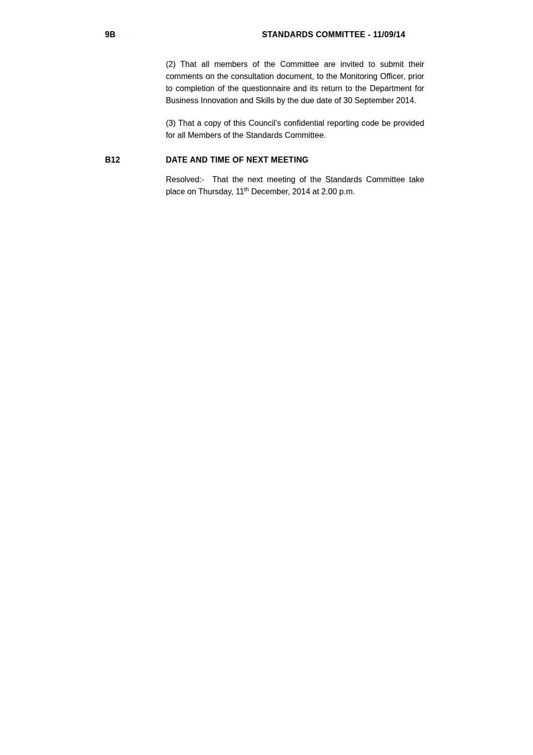9B STANDARDS COMMITTEE - 11/09/14
(2) That all members of the Committee are invited to submit their comments on the consultation document, to the Monitoring Officer, prior to completion of the questionnaire and its return to the Department for Business Innovation and Skills by the due date of 30 September 2014.
(3) That a copy of this Council’s confidential reporting code be provided for all Members of the Standards Committee.
B12 DATE AND TIME OF NEXT MEETING
Resolved:- That the next meeting of the Standards Committee take place on Thursday, 11th December, 2014 at 2.00 p.m.